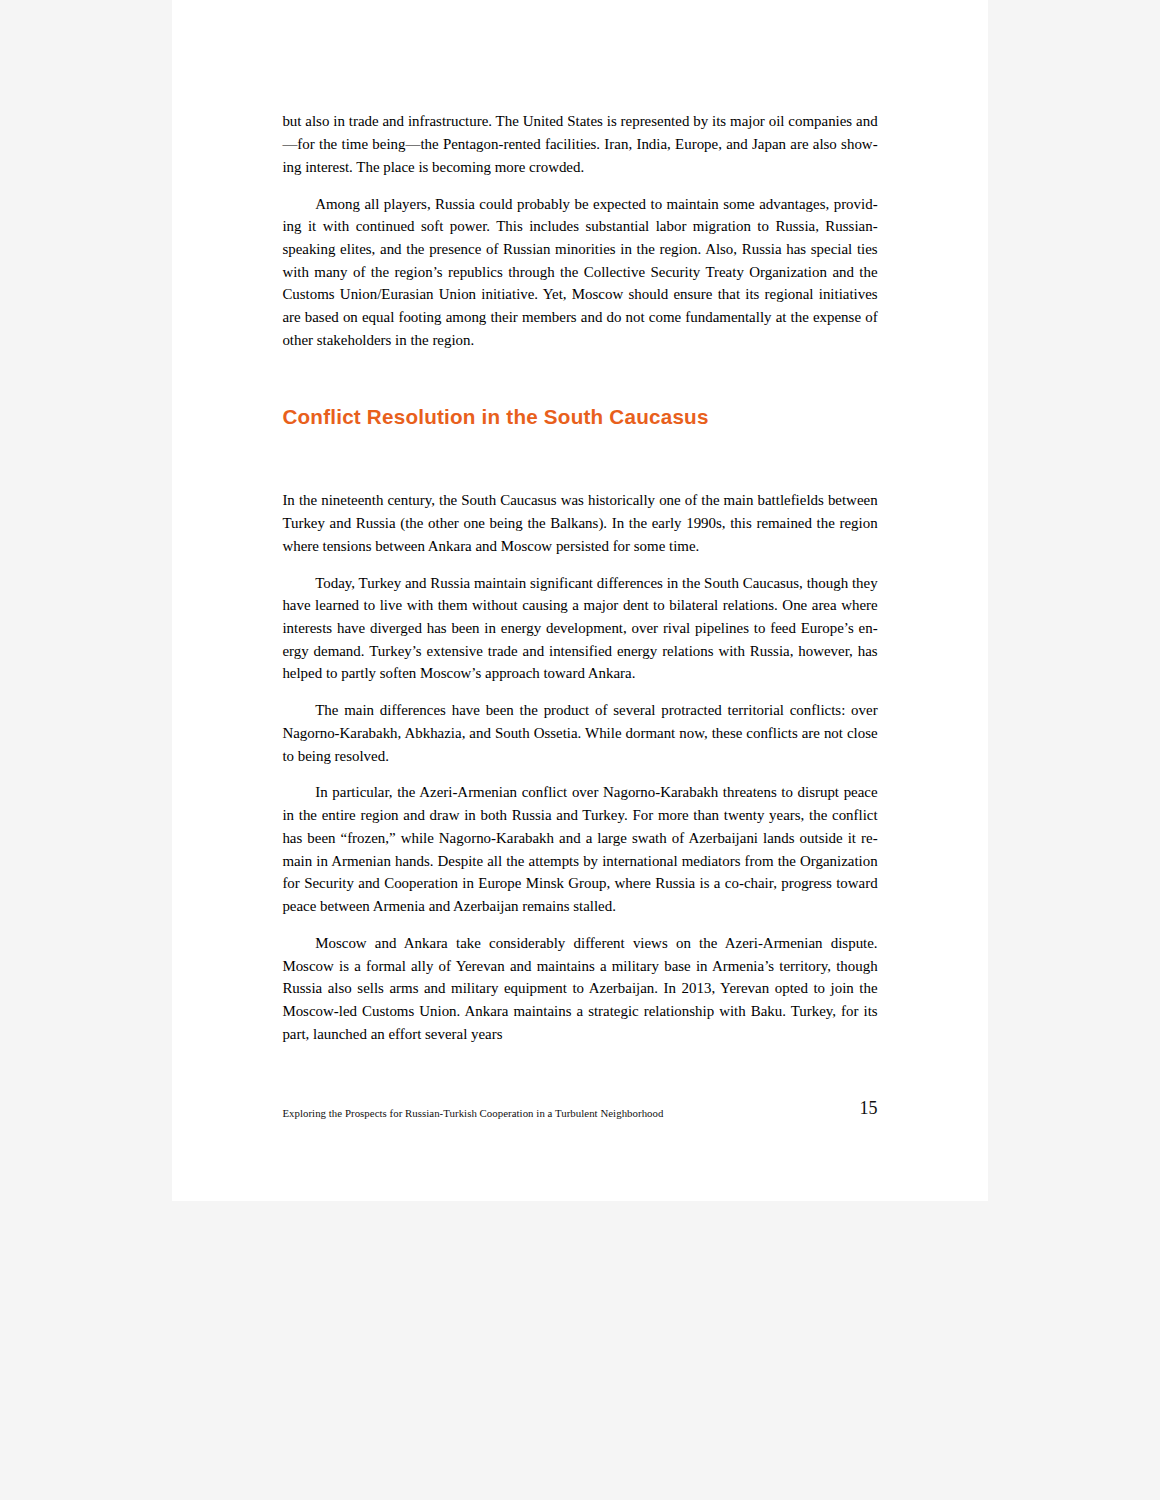but also in trade and infrastructure. The United States is represented by its major oil companies and—for the time being—the Pentagon-rented facilities. Iran, India, Europe, and Japan are also showing interest. The place is becoming more crowded.
Among all players, Russia could probably be expected to maintain some advantages, providing it with continued soft power. This includes substantial labor migration to Russia, Russian-speaking elites, and the presence of Russian minorities in the region. Also, Russia has special ties with many of the region’s republics through the Collective Security Treaty Organization and the Customs Union/Eurasian Union initiative. Yet, Moscow should ensure that its regional initiatives are based on equal footing among their members and do not come fundamentally at the expense of other stakeholders in the region.
Conflict Resolution in the South Caucasus
In the nineteenth century, the South Caucasus was historically one of the main battlefields between Turkey and Russia (the other one being the Balkans). In the early 1990s, this remained the region where tensions between Ankara and Moscow persisted for some time.
Today, Turkey and Russia maintain significant differences in the South Caucasus, though they have learned to live with them without causing a major dent to bilateral relations. One area where interests have diverged has been in energy development, over rival pipelines to feed Europe’s energy demand. Turkey’s extensive trade and intensified energy relations with Russia, however, has helped to partly soften Moscow’s approach toward Ankara.
The main differences have been the product of several protracted territorial conflicts: over Nagorno-Karabakh, Abkhazia, and South Ossetia. While dormant now, these conflicts are not close to being resolved.
In particular, the Azeri-Armenian conflict over Nagorno-Karabakh threatens to disrupt peace in the entire region and draw in both Russia and Turkey. For more than twenty years, the conflict has been “frozen,” while Nagorno-Karabakh and a large swath of Azerbaijani lands outside it remain in Armenian hands. Despite all the attempts by international mediators from the Organization for Security and Cooperation in Europe Minsk Group, where Russia is a co-chair, progress toward peace between Armenia and Azerbaijan remains stalled.
Moscow and Ankara take considerably different views on the Azeri-Armenian dispute. Moscow is a formal ally of Yerevan and maintains a military base in Armenia’s territory, though Russia also sells arms and military equipment to Azerbaijan. In 2013, Yerevan opted to join the Moscow-led Customs Union. Ankara maintains a strategic relationship with Baku. Turkey, for its part, launched an effort several years
Exploring the Prospects for Russian-Turkish Cooperation in a Turbulent Neighborhood
15